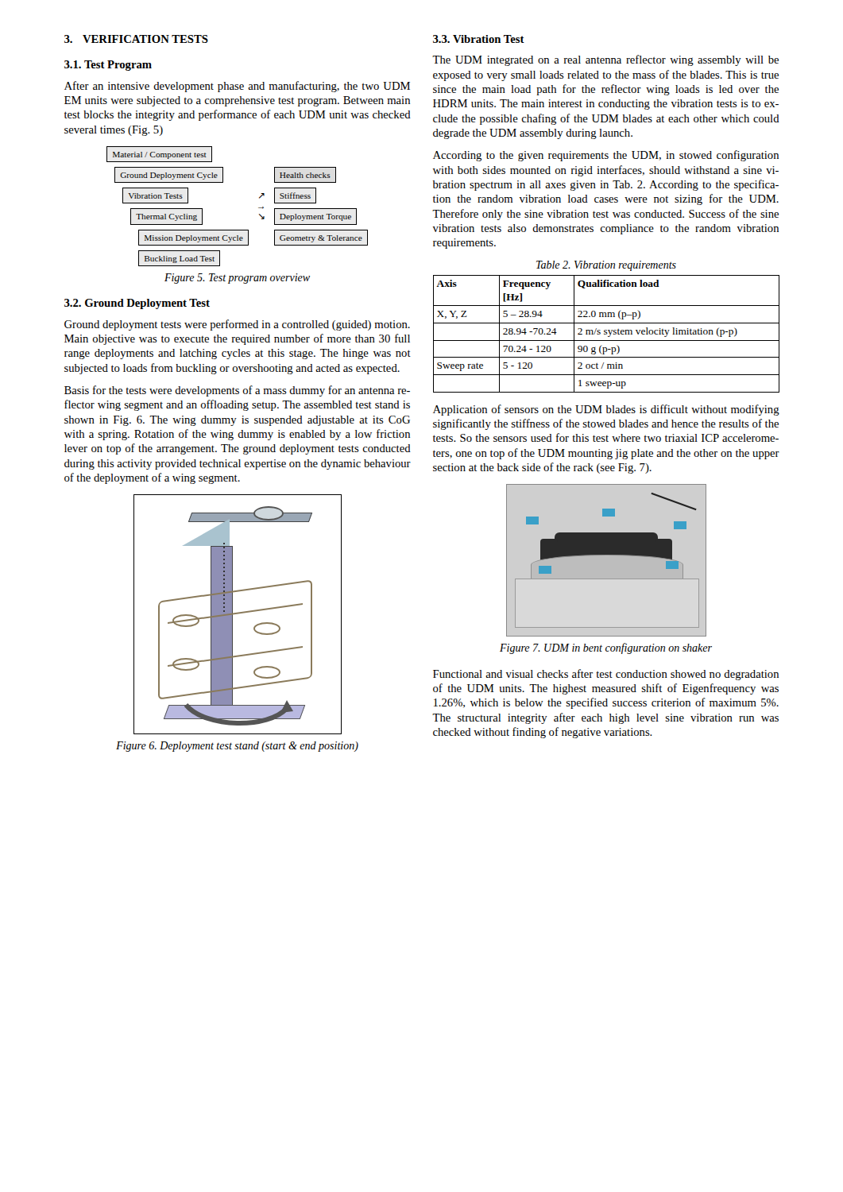3. VERIFICATION TESTS
3.1. Test Program
After an intensive development phase and manufacturing, the two UDM EM units were subjected to a comprehensive test program. Between main test blocks the integrity and performance of each UDM unit was checked several times (Fig. 5)
Material / Component test
Ground Deployment Cycle
Vibration Tests
Thermal Cycling
Mission Deployment Cycle
Buckling Load Test
↗
→
↘
Health checks
Stiffness
Deployment Torque
Geometry & Tolerance
Figure 5. Test program overview
3.2. Ground Deployment Test
Ground deployment tests were performed in a controlled (guided) motion. Main objective was to execute the required number of more than 30 full range deployments and latching cycles at this stage. The hinge was not subjected to loads from buckling or overshooting and acted as expected.
Basis for the tests were developments of a mass dummy for an antenna reflector wing segment and an offloading setup. The assembled test stand is shown in Fig. 6. The wing dummy is suspended adjustable at its CoG with a spring. Rotation of the wing dummy is enabled by a low friction lever on top of the arrangement. The ground deployment tests conducted during this activity provided technical expertise on the dynamic behaviour of the deployment of a wing segment.
Figure 6. Deployment test stand (start & end position)
3.3. Vibration Test
The UDM integrated on a real antenna reflector wing assembly will be exposed to very small loads related to the mass of the blades. This is true since the main load path for the reflector wing loads is led over the HDRM units. The main interest in conducting the vibration tests is to exclude the possible chafing of the UDM blades at each other which could degrade the UDM assembly during launch.
According to the given requirements the UDM, in stowed configuration with both sides mounted on rigid interfaces, should withstand a sine vibration spectrum in all axes given in Tab. 2. According to the specification the random vibration load cases were not sizing for the UDM. Therefore only the sine vibration test was conducted. Success of the sine vibration tests also demonstrates compliance to the random vibration requirements.
Table 2. Vibration requirements
| Axis | Frequency [Hz] | Qualification load |
| --- | --- | --- |
| X, Y, Z | 5 – 28.94 | 22.0 mm (p–p) |
| | 28.94 -70.24 | 2 m/s system velocity limitation (p-p) |
| | 70.24 - 120 | 90 g (p-p) |
| Sweep rate | 5 - 120 | 2 oct / min |
| | | 1 sweep-up |
Application of sensors on the UDM blades is difficult without modifying significantly the stiffness of the stowed blades and hence the results of the tests. So the sensors used for this test where two triaxial ICP accelerometers, one on top of the UDM mounting jig plate and the other on the upper section at the back side of the rack (see Fig. 7).
Figure 7. UDM in bent configuration on shaker
Functional and visual checks after test conduction showed no degradation of the UDM units. The highest measured shift of Eigenfrequency was 1.26%, which is below the specified success criterion of maximum 5%. The structural integrity after each high level sine vibration run was checked without finding of negative variations.